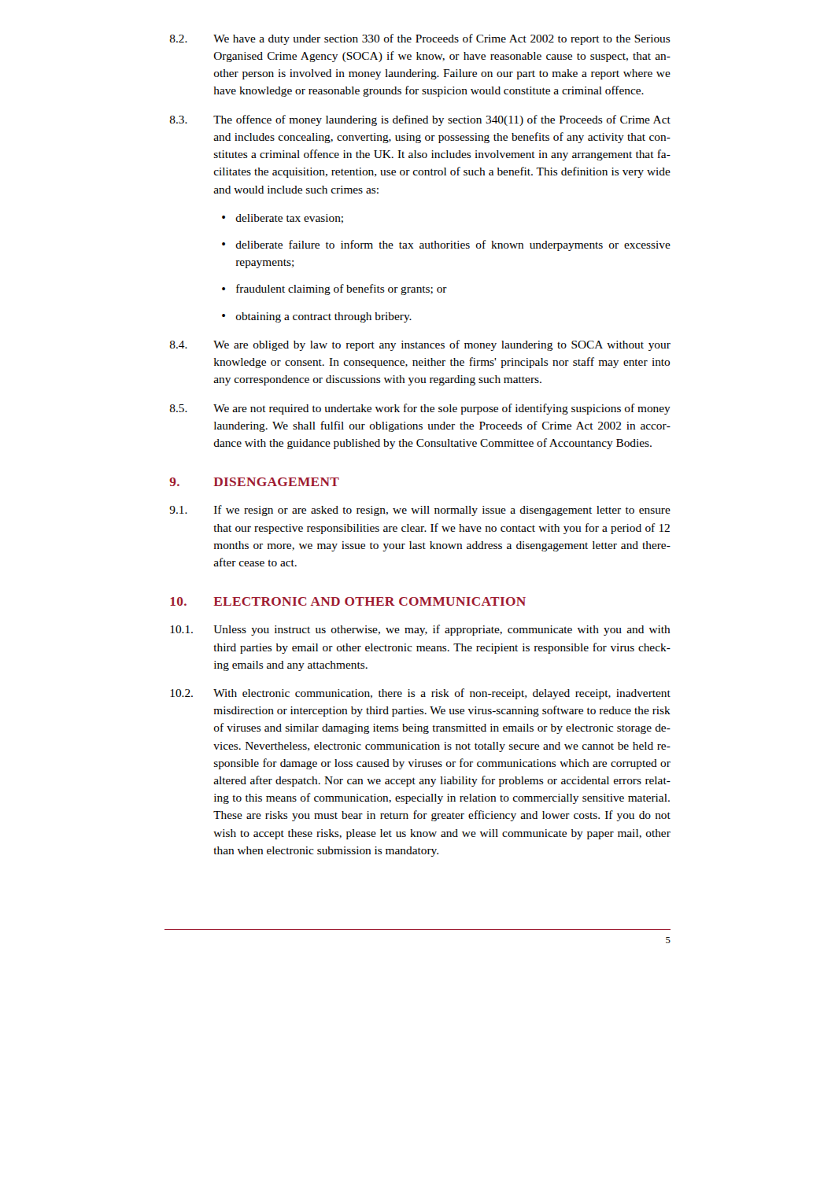8.2.
We have a duty under section 330 of the Proceeds of Crime Act 2002 to report to the Serious Organised Crime Agency (SOCA) if we know, or have reasonable cause to suspect, that another person is involved in money laundering. Failure on our part to make a report where we have knowledge or reasonable grounds for suspicion would constitute a criminal offence.
8.3.
The offence of money laundering is defined by section 340(11) of the Proceeds of Crime Act and includes concealing, converting, using or possessing the benefits of any activity that constitutes a criminal offence in the UK. It also includes involvement in any arrangement that facilitates the acquisition, retention, use or control of such a benefit. This definition is very wide and would include such crimes as:
deliberate tax evasion;
deliberate failure to inform the tax authorities of known underpayments or excessive repayments;
fraudulent claiming of benefits or grants; or
obtaining a contract through bribery.
8.4.
We are obliged by law to report any instances of money laundering to SOCA without your knowledge or consent. In consequence, neither the firms' principals nor staff may enter into any correspondence or discussions with you regarding such matters.
8.5.
We are not required to undertake work for the sole purpose of identifying suspicions of money laundering. We shall fulfil our obligations under the Proceeds of Crime Act 2002 in accordance with the guidance published by the Consultative Committee of Accountancy Bodies.
9. DISENGAGEMENT
9.1.
If we resign or are asked to resign, we will normally issue a disengagement letter to ensure that our respective responsibilities are clear. If we have no contact with you for a period of 12 months or more, we may issue to your last known address a disengagement letter and thereafter cease to act.
10. ELECTRONIC AND OTHER COMMUNICATION
10.1.
Unless you instruct us otherwise, we may, if appropriate, communicate with you and with third parties by email or other electronic means. The recipient is responsible for virus checking emails and any attachments.
10.2.
With electronic communication, there is a risk of non-receipt, delayed receipt, inadvertent misdirection or interception by third parties. We use virus-scanning software to reduce the risk of viruses and similar damaging items being transmitted in emails or by electronic storage devices. Nevertheless, electronic communication is not totally secure and we cannot be held responsible for damage or loss caused by viruses or for communications which are corrupted or altered after despatch. Nor can we accept any liability for problems or accidental errors relating to this means of communication, especially in relation to commercially sensitive material. These are risks you must bear in return for greater efficiency and lower costs. If you do not wish to accept these risks, please let us know and we will communicate by paper mail, other than when electronic submission is mandatory.
5